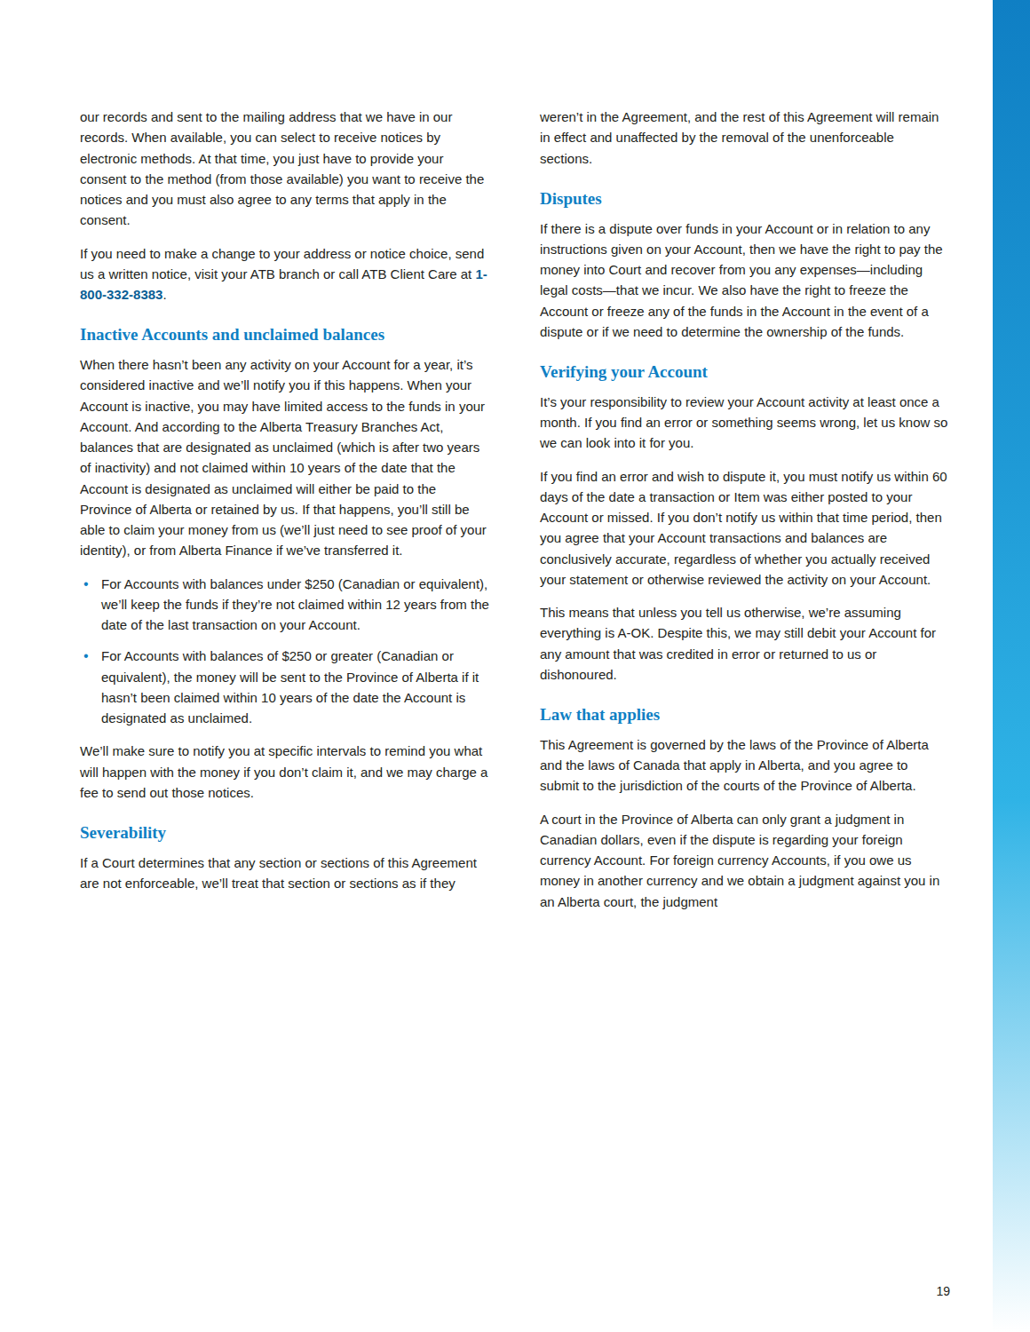our records and sent to the mailing address that we have in our records. When available, you can select to receive notices by electronic methods. At that time, you just have to provide your consent to the method (from those available) you want to receive the notices and you must also agree to any terms that apply in the consent.
If you need to make a change to your address or notice choice, send us a written notice, visit your ATB branch or call ATB Client Care at 1-800-332-8383.
Inactive Accounts and unclaimed balances
When there hasn’t been any activity on your Account for a year, it’s considered inactive and we’ll notify you if this happens. When your Account is inactive, you may have limited access to the funds in your Account. And according to the Alberta Treasury Branches Act, balances that are designated as unclaimed (which is after two years of inactivity) and not claimed within 10 years of the date that the Account is designated as unclaimed will either be paid to the Province of Alberta or retained by us. If that happens, you’ll still be able to claim your money from us (we’ll just need to see proof of your identity), or from Alberta Finance if we’ve transferred it.
For Accounts with balances under $250 (Canadian or equivalent), we’ll keep the funds if they’re not claimed within 12 years from the date of the last transaction on your Account.
For Accounts with balances of $250 or greater (Canadian or equivalent), the money will be sent to the Province of Alberta if it hasn’t been claimed within 10 years of the date the Account is designated as unclaimed.
We’ll make sure to notify you at specific intervals to remind you what will happen with the money if you don’t claim it, and we may charge a fee to send out those notices.
Severability
If a Court determines that any section or sections of this Agreement are not enforceable, we’ll treat that section or sections as if they weren’t in the Agreement, and the rest of this Agreement will remain in effect and unaffected by the removal of the unenforceable sections.
Disputes
If there is a dispute over funds in your Account or in relation to any instructions given on your Account, then we have the right to pay the money into Court and recover from you any expenses—including legal costs—that we incur. We also have the right to freeze the Account or freeze any of the funds in the Account in the event of a dispute or if we need to determine the ownership of the funds.
Verifying your Account
It’s your responsibility to review your Account activity at least once a month. If you find an error or something seems wrong, let us know so we can look into it for you.
If you find an error and wish to dispute it, you must notify us within 60 days of the date a transaction or Item was either posted to your Account or missed. If you don’t notify us within that time period, then you agree that your Account transactions and balances are conclusively accurate, regardless of whether you actually received your statement or otherwise reviewed the activity on your Account.
This means that unless you tell us otherwise, we’re assuming everything is A-OK. Despite this, we may still debit your Account for any amount that was credited in error or returned to us or dishonoured.
Law that applies
This Agreement is governed by the laws of the Province of Alberta and the laws of Canada that apply in Alberta, and you agree to submit to the jurisdiction of the courts of the Province of Alberta.
A court in the Province of Alberta can only grant a judgment in Canadian dollars, even if the dispute is regarding your foreign currency Account. For foreign currency Accounts, if you owe us money in another currency and we obtain a judgment against you in an Alberta court, the judgment
19